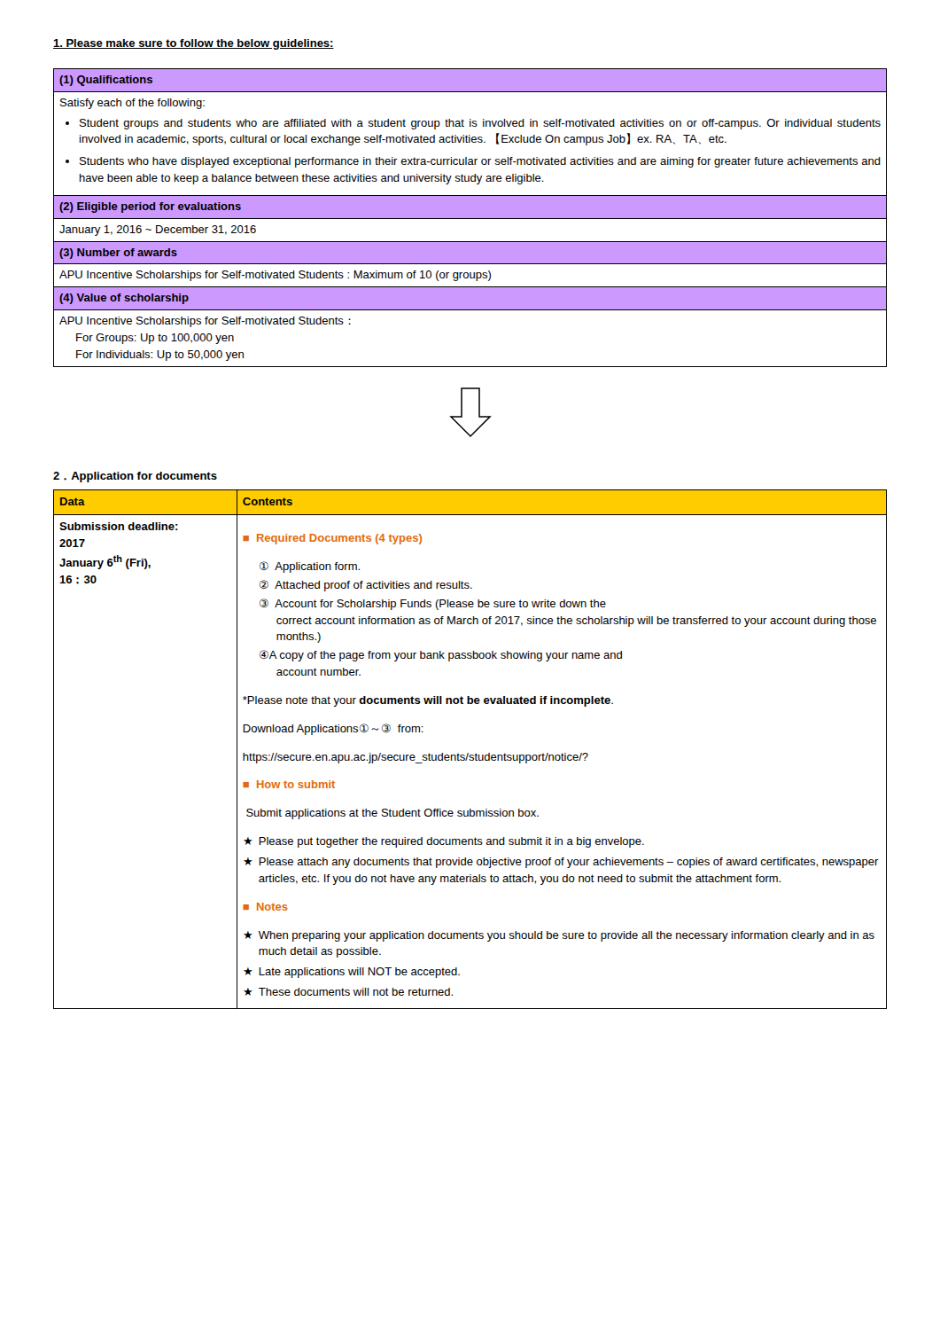1. Please make sure to follow the below guidelines:
| (1) Qualifications |
| Satisfy each of the following: Student groups and students who are affiliated with a student group that is involved in self-motivated activities on or off-campus. Or individual students involved in academic, sports, cultural or local exchange self-motivated activities. 【Exclude On campus Job】ex. RA、TA、etc. Students who have displayed exceptional performance in their extra-curricular or self-motivated activities and are aiming for greater future achievements and have been able to keep a balance between these activities and university study are eligible. |
| (2) Eligible period for evaluations |
| January 1, 2016 ~ December 31, 2016 |
| (3) Number of awards |
| APU Incentive Scholarships for Self-motivated Students : Maximum of 10 (or groups) |
| (4) Value of scholarship |
| APU Incentive Scholarships for Self-motivated Students： For Groups: Up to 100,000 yen For Individuals: Up to 50,000 yen |
2．Application for documents
| Data | Contents |
| --- | --- |
| Submission deadline: 2017 January 6 th (Fri), 16：30 | ■ Required Documents (4 types) ① Application form. ② Attached proof of activities and results. ③ Account for Scholarship Funds (Please be sure to write down the correct account information as of March of 2017, since the scholarship will be transferred to your account during those months.) ④A copy of the page from your bank passbook showing your name and account number. *Please note that your documents will not be evaluated if incomplete . Download Applications①～③ from: https://secure.en.apu.ac.jp/secure_students/studentsupport/notice/? ■ How to submit Submit applications at the Student Office submission box. Please put together the required documents and submit it in a big envelope. Please attach any documents that provide objective proof of your achievements – copies of award certificates, newspaper articles, etc. If you do not have any materials to attach, you do not need to submit the attachment form. ■ Notes When preparing your application documents you should be sure to provide all the necessary information clearly and in as much detail as possible. Late applications will NOT be accepted. These documents will not be returned. |